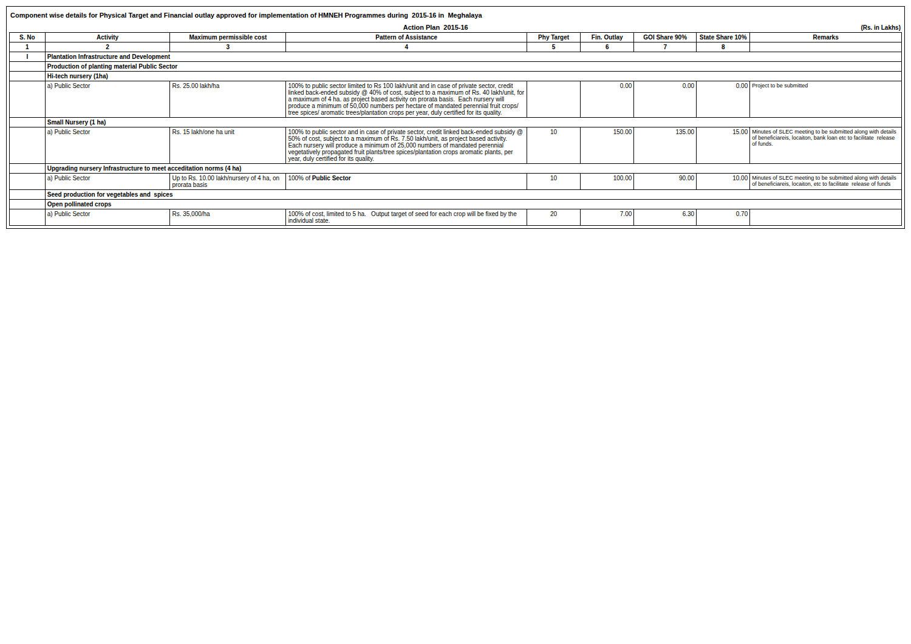Component wise details for Physical Target and Financial outlay approved for implementation of HMNEH Programmes during 2015-16 in Meghalaya
Action Plan 2015-16
(Rs. in Lakhs)
| S. No | Activity | Maximum permissible cost | Pattern of Assistance | Phy Target | Fin. Outlay | GOI Share 90% | State Share 10% | Remarks |
| --- | --- | --- | --- | --- | --- | --- | --- | --- |
| 1 | 2 | 3 | 4 | 5 | 6 | 7 | 8 | |
| I | Plantation Infrastructure and Development |
| | Production of planting material Public Sector |
| | Hi-tech nursery (1ha) |
| | a) Public Sector | Rs. 25.00 lakh/ha | 100% to public sector limited to Rs 100 lakh/unit and in case of private sector, credit linked back-ended subsidy @ 40% of cost, subject to a maximum of Rs. 40 lakh/unit, for a maximum of 4 ha. as project based activity on prorata basis. Each nursery will produce a minimum of 50,000 numbers per hectare of mandated perennial fruit crops/ tree spices/ aromatic trees/plantation crops per year, duly certified for its quality. | | 0.00 | 0.00 | 0.00 | Project to be submitted |
| | Small Nursery (1 ha) |
| | a) Public Sector | Rs. 15 lakh/one ha unit | 100% to public sector and in case of private sector, credit linked back-ended subsidy @ 50% of cost, subject to a maximum of Rs. 7.50 lakh/unit, as project based activity. Each nursery will produce a minimum of 25,000 numbers of mandated perennial vegetatively propagated fruit plants/tree spices/plantation crops aromatic plants, per year, duly certified for its quality. | 10 | 150.00 | 135.00 | 15.00 | Minutes of SLEC meeting to be submitted along with details of beneficiareis, locaiton, bank loan etc to facilitate release of funds. |
| | Upgrading nursery Infrastructure to meet acceditation norms (4 ha) |
| | a) Public Sector | Up to Rs. 10.00 lakh/nursery of 4 ha, on prorata basis | 100% of Public Sector | 10 | 100.00 | 90.00 | 10.00 | Minutes of SLEC meeting to be submitted along with details of beneficiareis, locaiton, etc to facilitate release of funds |
| | Seed production for vegetables and spices |
| | Open pollinated crops |
| | a) Public Sector | Rs. 35,000/ha | 100% of cost, limited to 5 ha. Output target of seed for each crop will be fixed by the individual state. | 20 | 7.00 | 6.30 | 0.70 | |